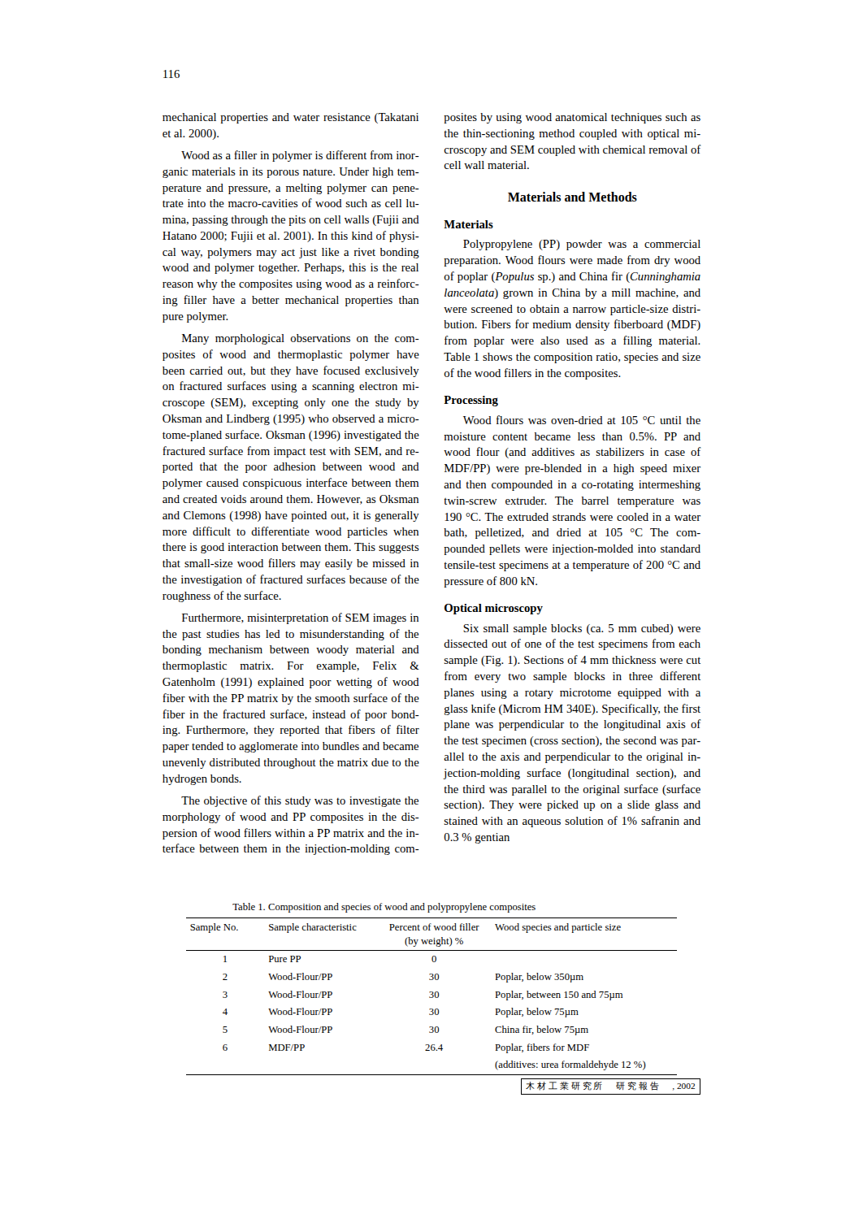116
mechanical properties and water resistance (Takatani et al. 2000).
Wood as a filler in polymer is different from inorganic materials in its porous nature. Under high temperature and pressure, a melting polymer can penetrate into the macro-cavities of wood such as cell lumina, passing through the pits on cell walls (Fujii and Hatano 2000; Fujii et al. 2001). In this kind of physical way, polymers may act just like a rivet bonding wood and polymer together. Perhaps, this is the real reason why the composites using wood as a reinforcing filler have a better mechanical properties than pure polymer.
Many morphological observations on the composites of wood and thermoplastic polymer have been carried out, but they have focused exclusively on fractured surfaces using a scanning electron microscope (SEM), excepting only one the study by Oksman and Lindberg (1995) who observed a microtome-planed surface. Oksman (1996) investigated the fractured surface from impact test with SEM, and reported that the poor adhesion between wood and polymer caused conspicuous interface between them and created voids around them. However, as Oksman and Clemons (1998) have pointed out, it is generally more difficult to differentiate wood particles when there is good interaction between them. This suggests that small-size wood fillers may easily be missed in the investigation of fractured surfaces because of the roughness of the surface.
Furthermore, misinterpretation of SEM images in the past studies has led to misunderstanding of the bonding mechanism between woody material and thermoplastic matrix. For example, Felix & Gatenholm (1991) explained poor wetting of wood fiber with the PP matrix by the smooth surface of the fiber in the fractured surface, instead of poor bonding. Furthermore, they reported that fibers of filter paper tended to agglomerate into bundles and became unevenly distributed throughout the matrix due to the hydrogen bonds.
The objective of this study was to investigate the morphology of wood and PP composites in the dispersion of wood fillers within a PP matrix and the interface between them in the injection-molding composites by using wood anatomical techniques such as the thin-sectioning method coupled with optical microscopy and SEM coupled with chemical removal of cell wall material.
Materials and Methods
Materials
Polypropylene (PP) powder was a commercial preparation. Wood flours were made from dry wood of poplar (Populus sp.) and China fir (Cunninghamia lanceolata) grown in China by a mill machine, and were screened to obtain a narrow particle-size distribution. Fibers for medium density fiberboard (MDF) from poplar were also used as a filling material. Table 1 shows the composition ratio, species and size of the wood fillers in the composites.
Processing
Wood flours was oven-dried at 105 °C until the moisture content became less than 0.5%. PP and wood flour (and additives as stabilizers in case of MDF/PP) were pre-blended in a high speed mixer and then compounded in a co-rotating intermeshing twin-screw extruder. The barrel temperature was 190 °C. The extruded strands were cooled in a water bath, pelletized, and dried at 105 °C The compounded pellets were injection-molded into standard tensile-test specimens at a temperature of 200 °C and pressure of 800 kN.
Optical microscopy
Six small sample blocks (ca. 5 mm cubed) were dissected out of one of the test specimens from each sample (Fig. 1). Sections of 4 mm thickness were cut from every two sample blocks in three different planes using a rotary microtome equipped with a glass knife (Microm HM 340E). Specifically, the first plane was perpendicular to the longitudinal axis of the test specimen (cross section), the second was parallel to the axis and perpendicular to the original injection-molding surface (longitudinal section), and the third was parallel to the original surface (surface section). They were picked up on a slide glass and stained with an aqueous solution of 1% safranin and 0.3 % gentian
Table 1. Composition and species of wood and polypropylene composites
| Sample No. | Sample characteristic | Percent of wood filler (by weight) % | Wood species and particle size |
| --- | --- | --- | --- |
| 1 | Pure PP | 0 | |
| 2 | Wood-Flour/PP | 30 | Poplar, below 350µm |
| 3 | Wood-Flour/PP | 30 | Poplar, between 150 and 75µm |
| 4 | Wood-Flour/PP | 30 | Poplar, below 75µm |
| 5 | Wood-Flour/PP | 30 | China fir, below 75µm |
| 6 | MDF/PP | 26.4 | Poplar, fibers for MDF |
| | | | (additives: urea formaldehyde 12 %) |
木材工業研究所　研究報告　, 2002